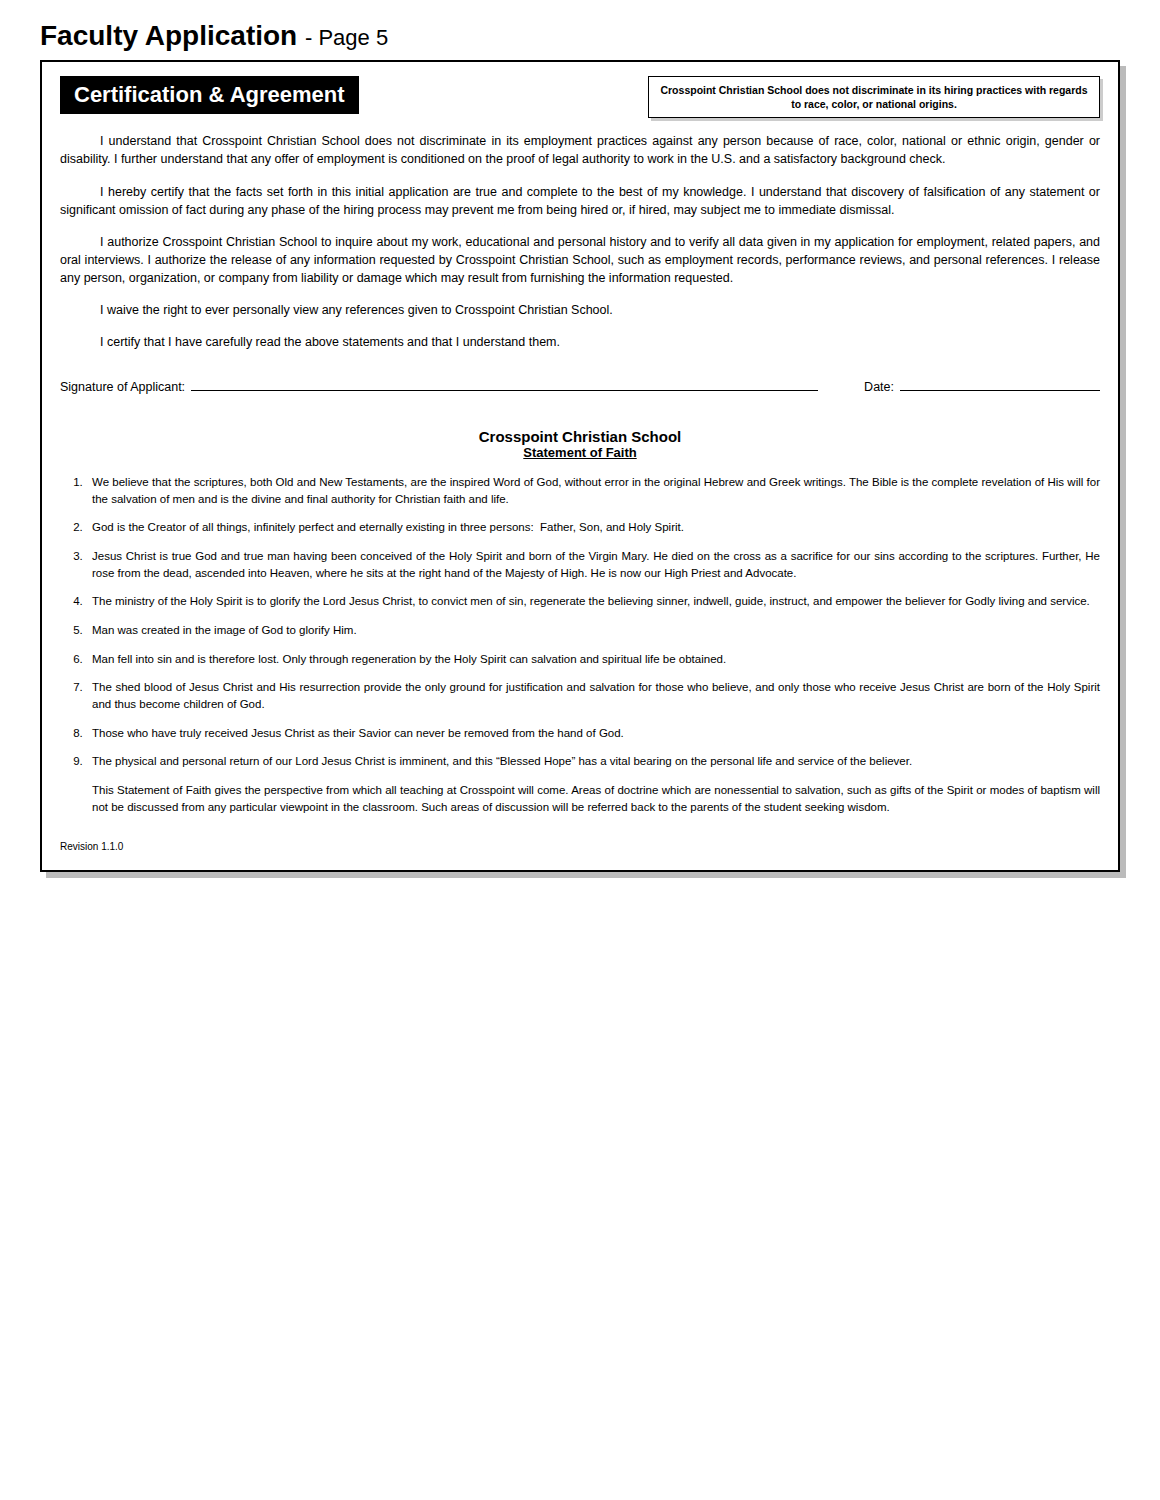Faculty Application - Page 5
Certification & Agreement
Crosspoint Christian School does not discriminate in its hiring practices with regards to race, color, or national origins.
I understand that Crosspoint Christian School does not discriminate in its employment practices against any person because of race, color, national or ethnic origin, gender or disability. I further understand that any offer of employment is conditioned on the proof of legal authority to work in the U.S. and a satisfactory background check.
I hereby certify that the facts set forth in this initial application are true and complete to the best of my knowledge. I understand that discovery of falsification of any statement or significant omission of fact during any phase of the hiring process may prevent me from being hired or, if hired, may subject me to immediate dismissal.
I authorize Crosspoint Christian School to inquire about my work, educational and personal history and to verify all data given in my application for employment, related papers, and oral interviews. I authorize the release of any information requested by Crosspoint Christian School, such as employment records, performance reviews, and personal references. I release any person, organization, or company from liability or damage which may result from furnishing the information requested.
I waive the right to ever personally view any references given to Crosspoint Christian School.
I certify that I have carefully read the above statements and that I understand them.
Signature of Applicant: Date:
Crosspoint Christian School Statement of Faith
We believe that the scriptures, both Old and New Testaments, are the inspired Word of God, without error in the original Hebrew and Greek writings. The Bible is the complete revelation of His will for the salvation of men and is the divine and final authority for Christian faith and life.
God is the Creator of all things, infinitely perfect and eternally existing in three persons: Father, Son, and Holy Spirit.
Jesus Christ is true God and true man having been conceived of the Holy Spirit and born of the Virgin Mary. He died on the cross as a sacrifice for our sins according to the scriptures. Further, He rose from the dead, ascended into Heaven, where he sits at the right hand of the Majesty of High. He is now our High Priest and Advocate.
The ministry of the Holy Spirit is to glorify the Lord Jesus Christ, to convict men of sin, regenerate the believing sinner, indwell, guide, instruct, and empower the believer for Godly living and service.
Man was created in the image of God to glorify Him.
Man fell into sin and is therefore lost. Only through regeneration by the Holy Spirit can salvation and spiritual life be obtained.
The shed blood of Jesus Christ and His resurrection provide the only ground for justification and salvation for those who believe, and only those who receive Jesus Christ are born of the Holy Spirit and thus become children of God.
Those who have truly received Jesus Christ as their Savior can never be removed from the hand of God.
The physical and personal return of our Lord Jesus Christ is imminent, and this “Blessed Hope” has a vital bearing on the personal life and service of the believer.
This Statement of Faith gives the perspective from which all teaching at Crosspoint will come. Areas of doctrine which are nonessential to salvation, such as gifts of the Spirit or modes of baptism will not be discussed from any particular viewpoint in the classroom. Such areas of discussion will be referred back to the parents of the student seeking wisdom.
Revision 1.1.0